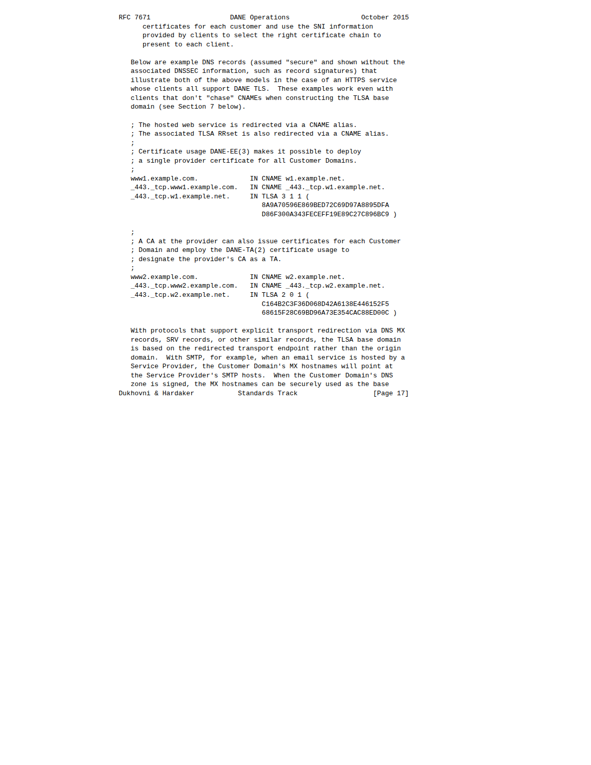RFC 7671                    DANE Operations                  October 2015
      certificates for each customer and use the SNI information
      provided by clients to select the right certificate chain to
      present to each client.

   Below are example DNS records (assumed "secure" and shown without the
   associated DNSSEC information, such as record signatures) that
   illustrate both of the above models in the case of an HTTPS service
   whose clients all support DANE TLS.  These examples work even with
   clients that don't "chase" CNAMEs when constructing the TLSA base
   domain (see Section 7 below).

   ; The hosted web service is redirected via a CNAME alias.
   ; The associated TLSA RRset is also redirected via a CNAME alias.
   ;
   ; Certificate usage DANE-EE(3) makes it possible to deploy
   ; a single provider certificate for all Customer Domains.
   ;
   www1.example.com.             IN CNAME w1.example.net.
   _443._tcp.www1.example.com.   IN CNAME _443._tcp.w1.example.net.
   _443._tcp.w1.example.net.     IN TLSA 3 1 1 (
                                    8A9A70596E869BED72C69D97A8895DFA
                                    D86F300A343FECEFF19E89C27C896BC9 )

   ;
   ; A CA at the provider can also issue certificates for each Customer
   ; Domain and employ the DANE-TA(2) certificate usage to
   ; designate the provider's CA as a TA.
   ;
   www2.example.com.             IN CNAME w2.example.net.
   _443._tcp.www2.example.com.   IN CNAME _443._tcp.w2.example.net.
   _443._tcp.w2.example.net.     IN TLSA 2 0 1 (
                                    C164B2C3F36D068D42A6138E446152F5
                                    68615F28C69BD96A73E354CAC88ED00C )

   With protocols that support explicit transport redirection via DNS MX
   records, SRV records, or other similar records, the TLSA base domain
   is based on the redirected transport endpoint rather than the origin
   domain.  With SMTP, for example, when an email service is hosted by a
   Service Provider, the Customer Domain's MX hostnames will point at
   the Service Provider's SMTP hosts.  When the Customer Domain's DNS
   zone is signed, the MX hostnames can be securely used as the base
Dukhovni & Hardaker           Standards Track                   [Page 17]